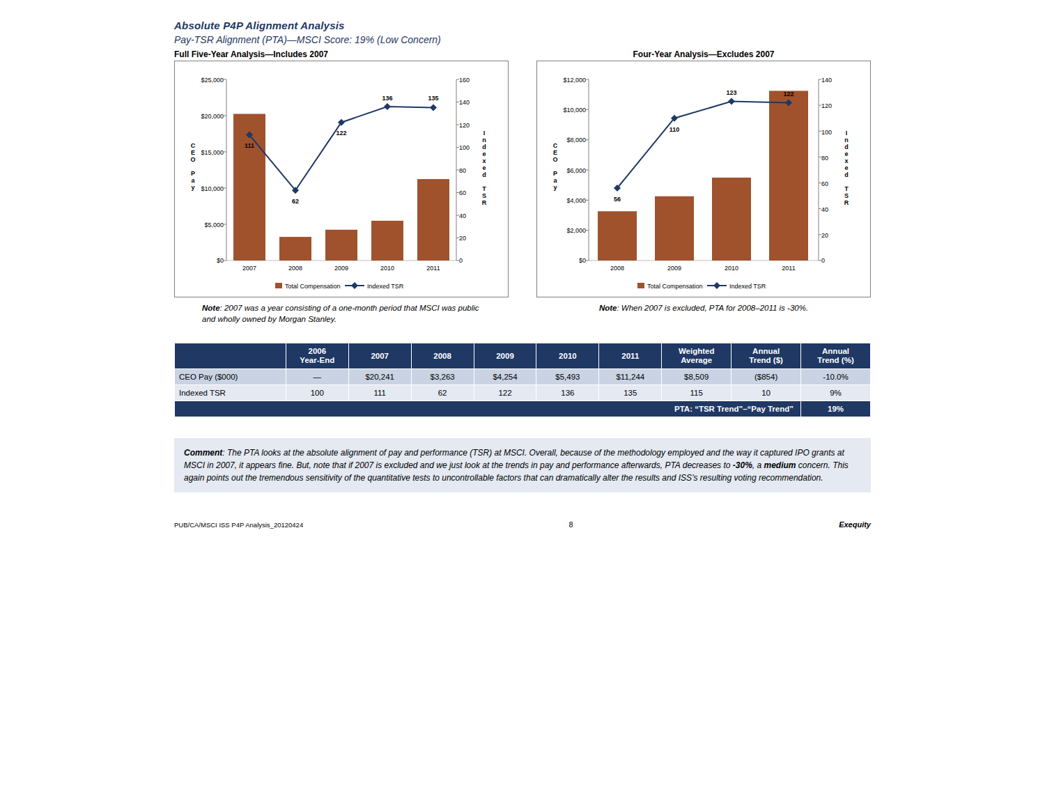Absolute P4P Alignment Analysis
Pay-TSR Alignment (PTA)—MSCI Score: 19% (Low Concern)
Full Five-Year Analysis—Includes 2007
Four-Year Analysis—Excludes 2007
$25,000 $20,000 $15,000 $10,000 $5,000 $0 160 140 120 100 80 60 40 20 0 C E O P a y I n d e x e d T S R 111 62 122 136 135 2007 2008 2009 2010 2011 Total Compensation Indexed TSR
Note: 2007 was a year consisting of a one-month period that MSCI was public and wholly owned by Morgan Stanley.
$12,000 $10,000 $8,000 $6,000 $4,000 $2,000 $0 140 120 100 80 60 40 20 0 C E O P a y I n d e x e d T S R 56 110 123 122 2008 2009 2010 2011 Total Compensation Indexed TSR
Note: When 2007 is excluded, PTA for 2008–2011 is -30%.
| | 2006 Year-End | 2007 | 2008 | 2009 | 2010 | 2011 | Weighted Average | Annual Trend ($) | Annual Trend (%) |
| --- | --- | --- | --- | --- | --- | --- | --- | --- | --- |
| CEO Pay ($000) | — | $20,241 | $3,263 | $4,254 | $5,493 | $11,244 | $8,509 | ($854) | -10.0% |
| Indexed TSR | 100 | 111 | 62 | 122 | 136 | 135 | 115 | 10 | 9% |
| PTA: “TSR Trend”–“Pay Trend” | 19% |
Comment: The PTA looks at the absolute alignment of pay and performance (TSR) at MSCI. Overall, because of the methodology employed and the way it captured IPO grants at MSCI in 2007, it appears fine. But, note that if 2007 is excluded and we just look at the trends in pay and performance afterwards, PTA decreases to -30%, a medium concern. This again points out the tremendous sensitivity of the quantitative tests to uncontrollable factors that can dramatically alter the results and ISS’s resulting voting recommendation.
PUB/CA/MSCI ISS P4P Analysis_20120424
8
Exequity